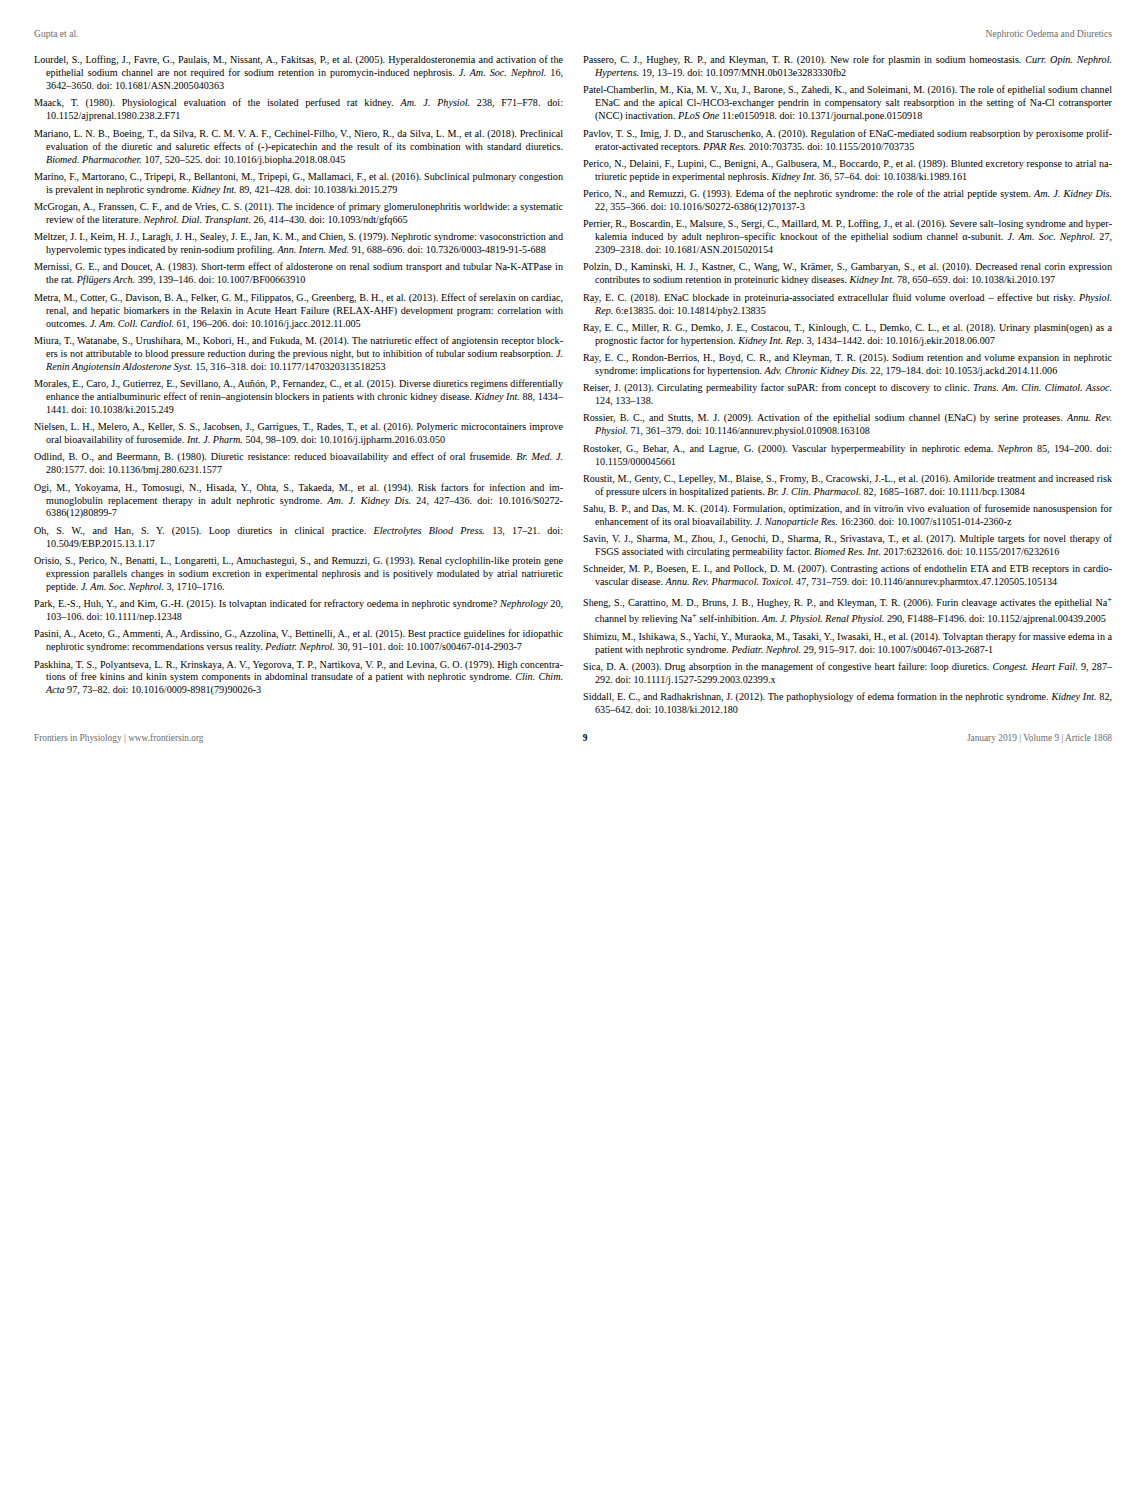Gupta et al.
Nephrotic Oedema and Diuretics
Lourdel, S., Loffing, J., Favre, G., Paulais, M., Nissant, A., Fakitsas, P., et al. (2005). Hyperaldosteronemia and activation of the epithelial sodium channel are not required for sodium retention in puromycin-induced nephrosis. J. Am. Soc. Nephrol. 16, 3642–3650. doi: 10.1681/ASN.2005040363
Maack, T. (1980). Physiological evaluation of the isolated perfused rat kidney. Am. J. Physiol. 238, F71–F78. doi: 10.1152/ajprenal.1980.238.2.F71
Mariano, L. N. B., Boeing, T., da Silva, R. C. M. V. A. F., Cechinel-Filho, V., Niero, R., da Silva, L. M., et al. (2018). Preclinical evaluation of the diuretic and saluretic effects of (-)-epicatechin and the result of its combination with standard diuretics. Biomed. Pharmacother. 107, 520–525. doi: 10.1016/j.biopha.2018.08.045
Marino, F., Martorano, C., Tripepi, R., Bellantoni, M., Tripepi, G., Mallamaci, F., et al. (2016). Subclinical pulmonary congestion is prevalent in nephrotic syndrome. Kidney Int. 89, 421–428. doi: 10.1038/ki.2015.279
McGrogan, A., Franssen, C. F., and de Vries, C. S. (2011). The incidence of primary glomerulonephritis worldwide: a systematic review of the literature. Nephrol. Dial. Transplant. 26, 414–430. doi: 10.1093/ndt/gfq665
Meltzer, J. I., Keim, H. J., Laragh, J. H., Sealey, J. E., Jan, K. M., and Chien, S. (1979). Nephrotic syndrome: vasoconstriction and hypervolemic types indicated by renin-sodium profiling. Ann. Intern. Med. 91, 688–696. doi: 10.7326/0003-4819-91-5-688
Mernissi, G. E., and Doucet, A. (1983). Short-term effect of aldosterone on renal sodium transport and tubular Na-K-ATPase in the rat. Pflügers Arch. 399, 139–146. doi: 10.1007/BF00663910
Metra, M., Cotter, G., Davison, B. A., Felker, G. M., Filippatos, G., Greenberg, B. H., et al. (2013). Effect of serelaxin on cardiac, renal, and hepatic biomarkers in the Relaxin in Acute Heart Failure (RELAX-AHF) development program: correlation with outcomes. J. Am. Coll. Cardiol. 61, 196–206. doi: 10.1016/j.jacc.2012.11.005
Miura, T., Watanabe, S., Urushihara, M., Kobori, H., and Fukuda, M. (2014). The natriuretic effect of angiotensin receptor blockers is not attributable to blood pressure reduction during the previous night, but to inhibition of tubular sodium reabsorption. J. Renin Angiotensin Aldosterone Syst. 15, 316–318. doi: 10.1177/1470320313518253
Morales, E., Caro, J., Gutierrez, E., Sevillano, A., Auñón, P., Fernandez, C., et al. (2015). Diverse diuretics regimens differentially enhance the antialbuminuric effect of renin–angiotensin blockers in patients with chronic kidney disease. Kidney Int. 88, 1434–1441. doi: 10.1038/ki.2015.249
Nielsen, L. H., Melero, A., Keller, S. S., Jacobsen, J., Garrigues, T., Rades, T., et al. (2016). Polymeric microcontainers improve oral bioavailability of furosemide. Int. J. Pharm. 504, 98–109. doi: 10.1016/j.ijpharm.2016.03.050
Odlind, B. O., and Beermann, B. (1980). Diuretic resistance: reduced bioavailability and effect of oral frusemide. Br. Med. J. 280:1577. doi: 10.1136/bmj.280.6231.1577
Ogi, M., Yokoyama, H., Tomosugi, N., Hisada, Y., Ohta, S., Takaeda, M., et al. (1994). Risk factors for infection and immunoglobulin replacement therapy in adult nephrotic syndrome. Am. J. Kidney Dis. 24, 427–436. doi: 10.1016/S0272-6386(12)80899-7
Oh, S. W., and Han, S. Y. (2015). Loop diuretics in clinical practice. Electrolytes Blood Press. 13, 17–21. doi: 10.5049/EBP.2015.13.1.17
Orisio, S., Perico, N., Benatti, L., Longaretti, L., Amuchastegui, S., and Remuzzi, G. (1993). Renal cyclophilin-like protein gene expression parallels changes in sodium excretion in experimental nephrosis and is positively modulated by atrial natriuretic peptide. J. Am. Soc. Nephrol. 3, 1710–1716.
Park, E.-S., Huh, Y., and Kim, G.-H. (2015). Is tolvaptan indicated for refractory oedema in nephrotic syndrome? Nephrology 20, 103–106. doi: 10.1111/nep.12348
Pasini, A., Aceto, G., Ammenti, A., Ardissino, G., Azzolina, V., Bettinelli, A., et al. (2015). Best practice guidelines for idiopathic nephrotic syndrome: recommendations versus reality. Pediatr. Nephrol. 30, 91–101. doi: 10.1007/s00467-014-2903-7
Paskhina, T. S., Polyantseva, L. R., Krinskaya, A. V., Yegorova, T. P., Nartikova, V. P., and Levina, G. O. (1979). High concentrations of free kinins and kinin system components in abdominal transudate of a patient with nephrotic syndrome. Clin. Chim. Acta 97, 73–82. doi: 10.1016/0009-8981(79)90026-3
Passero, C. J., Hughey, R. P., and Kleyman, T. R. (2010). New role for plasmin in sodium homeostasis. Curr. Opin. Nephrol. Hypertens. 19, 13–19. doi: 10.1097/MNH.0b013e3283330fb2
Patel-Chamberlin, M., Kia, M. V., Xu, J., Barone, S., Zahedi, K., and Soleimani, M. (2016). The role of epithelial sodium channel ENaC and the apical Cl-/HCO3-exchanger pendrin in compensatory salt reabsorption in the setting of Na-Cl cotransporter (NCC) inactivation. PLoS One 11:e0150918. doi: 10.1371/journal.pone.0150918
Pavlov, T. S., Imig, J. D., and Staruschenko, A. (2010). Regulation of ENaC-mediated sodium reabsorption by peroxisome proliferator-activated receptors. PPAR Res. 2010:703735. doi: 10.1155/2010/703735
Perico, N., Delaini, F., Lupini, C., Benigni, A., Galbusera, M., Boccardo, P., et al. (1989). Blunted excretory response to atrial natriuretic peptide in experimental nephrosis. Kidney Int. 36, 57–64. doi: 10.1038/ki.1989.161
Perico, N., and Remuzzi, G. (1993). Edema of the nephrotic syndrome: the role of the atrial peptide system. Am. J. Kidney Dis. 22, 355–366. doi: 10.1016/S0272-6386(12)70137-3
Perrier, R., Boscardin, E., Malsure, S., Sergi, C., Maillard, M. P., Loffing, J., et al. (2016). Severe salt–losing syndrome and hyperkalemia induced by adult nephron–specific knockout of the epithelial sodium channel α-subunit. J. Am. Soc. Nephrol. 27, 2309–2318. doi: 10.1681/ASN.2015020154
Polzin, D., Kaminski, H. J., Kastner, C., Wang, W., Krämer, S., Gambaryan, S., et al. (2010). Decreased renal corin expression contributes to sodium retention in proteinuric kidney diseases. Kidney Int. 78, 650–659. doi: 10.1038/ki.2010.197
Ray, E. C. (2018). ENaC blockade in proteinuria-associated extracellular fluid volume overload – effective but risky. Physiol. Rep. 6:e13835. doi: 10.14814/phy2.13835
Ray, E. C., Miller, R. G., Demko, J. E., Costacou, T., Kinlough, C. L., Demko, C. L., et al. (2018). Urinary plasmin(ogen) as a prognostic factor for hypertension. Kidney Int. Rep. 3, 1434–1442. doi: 10.1016/j.ekir.2018.06.007
Ray, E. C., Rondon-Berrios, H., Boyd, C. R., and Kleyman, T. R. (2015). Sodium retention and volume expansion in nephrotic syndrome: implications for hypertension. Adv. Chronic Kidney Dis. 22, 179–184. doi: 10.1053/j.ackd.2014.11.006
Reiser, J. (2013). Circulating permeability factor suPAR: from concept to discovery to clinic. Trans. Am. Clin. Climatol. Assoc. 124, 133–138.
Rossier, B. C., and Stutts, M. J. (2009). Activation of the epithelial sodium channel (ENaC) by serine proteases. Annu. Rev. Physiol. 71, 361–379. doi: 10.1146/annurev.physiol.010908.163108
Rostoker, G., Behar, A., and Lagrue, G. (2000). Vascular hyperpermeability in nephrotic edema. Nephron 85, 194–200. doi: 10.1159/000045661
Roustit, M., Genty, C., Lepelley, M., Blaise, S., Fromy, B., Cracowski, J.-L., et al. (2016). Amiloride treatment and increased risk of pressure ulcers in hospitalized patients. Br. J. Clin. Pharmacol. 82, 1685–1687. doi: 10.1111/bcp.13084
Sahu, B. P., and Das, M. K. (2014). Formulation, optimization, and in vitro/in vivo evaluation of furosemide nanosuspension for enhancement of its oral bioavailability. J. Nanoparticle Res. 16:2360. doi: 10.1007/s11051-014-2360-z
Savin, V. J., Sharma, M., Zhou, J., Genochi, D., Sharma, R., Srivastava, T., et al. (2017). Multiple targets for novel therapy of FSGS associated with circulating permeability factor. Biomed Res. Int. 2017:6232616. doi: 10.1155/2017/6232616
Schneider, M. P., Boesen, E. I., and Pollock, D. M. (2007). Contrasting actions of endothelin ETA and ETB receptors in cardiovascular disease. Annu. Rev. Pharmacol. Toxicol. 47, 731–759. doi: 10.1146/annurev.pharmtox.47.120505.105134
Sheng, S., Carattino, M. D., Bruns, J. B., Hughey, R. P., and Kleyman, T. R. (2006). Furin cleavage activates the epithelial Na+ channel by relieving Na+ self-inhibition. Am. J. Physiol. Renal Physiol. 290, F1488–F1496. doi: 10.1152/ajprenal.00439.2005
Shimizu, M., Ishikawa, S., Yachi, Y., Muraoka, M., Tasaki, Y., Iwasaki, H., et al. (2014). Tolvaptan therapy for massive edema in a patient with nephrotic syndrome. Pediatr. Nephrol. 29, 915–917. doi: 10.1007/s00467-013-2687-1
Sica, D. A. (2003). Drug absorption in the management of congestive heart failure: loop diuretics. Congest. Heart Fail. 9, 287–292. doi: 10.1111/j.1527-5299.2003.02399.x
Siddall, E. C., and Radhakrishnan, J. (2012). The pathophysiology of edema formation in the nephrotic syndrome. Kidney Int. 82, 635–642. doi: 10.1038/ki.2012.180
Frontiers in Physiology | www.frontiersin.org
9
January 2019 | Volume 9 | Article 1868